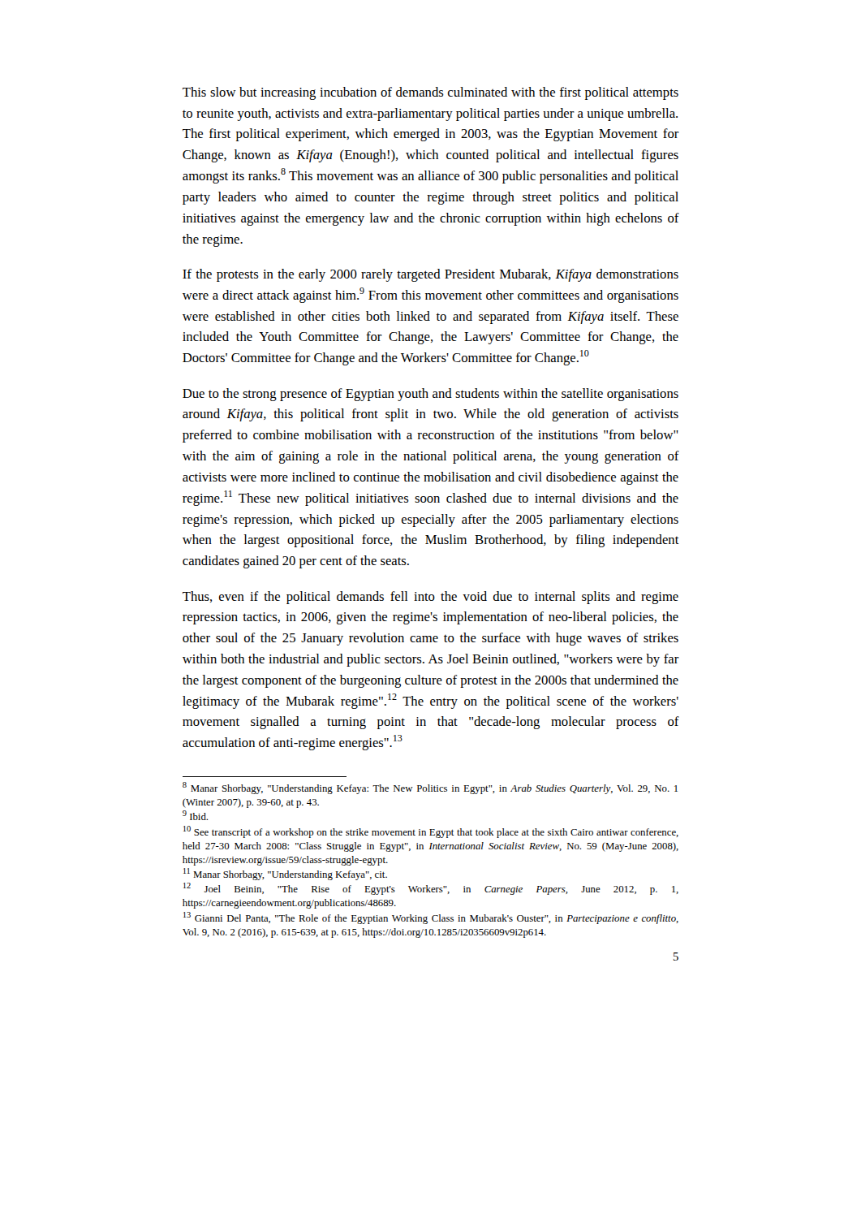This slow but increasing incubation of demands culminated with the first political attempts to reunite youth, activists and extra-parliamentary political parties under a unique umbrella. The first political experiment, which emerged in 2003, was the Egyptian Movement for Change, known as Kifaya (Enough!), which counted political and intellectual figures amongst its ranks.8 This movement was an alliance of 300 public personalities and political party leaders who aimed to counter the regime through street politics and political initiatives against the emergency law and the chronic corruption within high echelons of the regime.
If the protests in the early 2000 rarely targeted President Mubarak, Kifaya demonstrations were a direct attack against him.9 From this movement other committees and organisations were established in other cities both linked to and separated from Kifaya itself. These included the Youth Committee for Change, the Lawyers' Committee for Change, the Doctors' Committee for Change and the Workers' Committee for Change.10
Due to the strong presence of Egyptian youth and students within the satellite organisations around Kifaya, this political front split in two. While the old generation of activists preferred to combine mobilisation with a reconstruction of the institutions "from below" with the aim of gaining a role in the national political arena, the young generation of activists were more inclined to continue the mobilisation and civil disobedience against the regime.11 These new political initiatives soon clashed due to internal divisions and the regime's repression, which picked up especially after the 2005 parliamentary elections when the largest oppositional force, the Muslim Brotherhood, by filing independent candidates gained 20 per cent of the seats.
Thus, even if the political demands fell into the void due to internal splits and regime repression tactics, in 2006, given the regime's implementation of neo-liberal policies, the other soul of the 25 January revolution came to the surface with huge waves of strikes within both the industrial and public sectors. As Joel Beinin outlined, "workers were by far the largest component of the burgeoning culture of protest in the 2000s that undermined the legitimacy of the Mubarak regime".12 The entry on the political scene of the workers' movement signalled a turning point in that "decade-long molecular process of accumulation of anti-regime energies".13
8 Manar Shorbagy, "Understanding Kefaya: The New Politics in Egypt", in Arab Studies Quarterly, Vol. 29, No. 1 (Winter 2007), p. 39-60, at p. 43.
9 Ibid.
10 See transcript of a workshop on the strike movement in Egypt that took place at the sixth Cairo antiwar conference, held 27-30 March 2008: "Class Struggle in Egypt", in International Socialist Review, No. 59 (May-June 2008), https://isreview.org/issue/59/class-struggle-egypt.
11 Manar Shorbagy, "Understanding Kefaya", cit.
12 Joel Beinin, "The Rise of Egypt's Workers", in Carnegie Papers, June 2012, p. 1, https://carnegieendowment.org/publications/48689.
13 Gianni Del Panta, "The Role of the Egyptian Working Class in Mubarak's Ouster", in Partecipazione e conflitto, Vol. 9, No. 2 (2016), p. 615-639, at p. 615, https://doi.org/10.1285/i20356609v9i2p614.
5